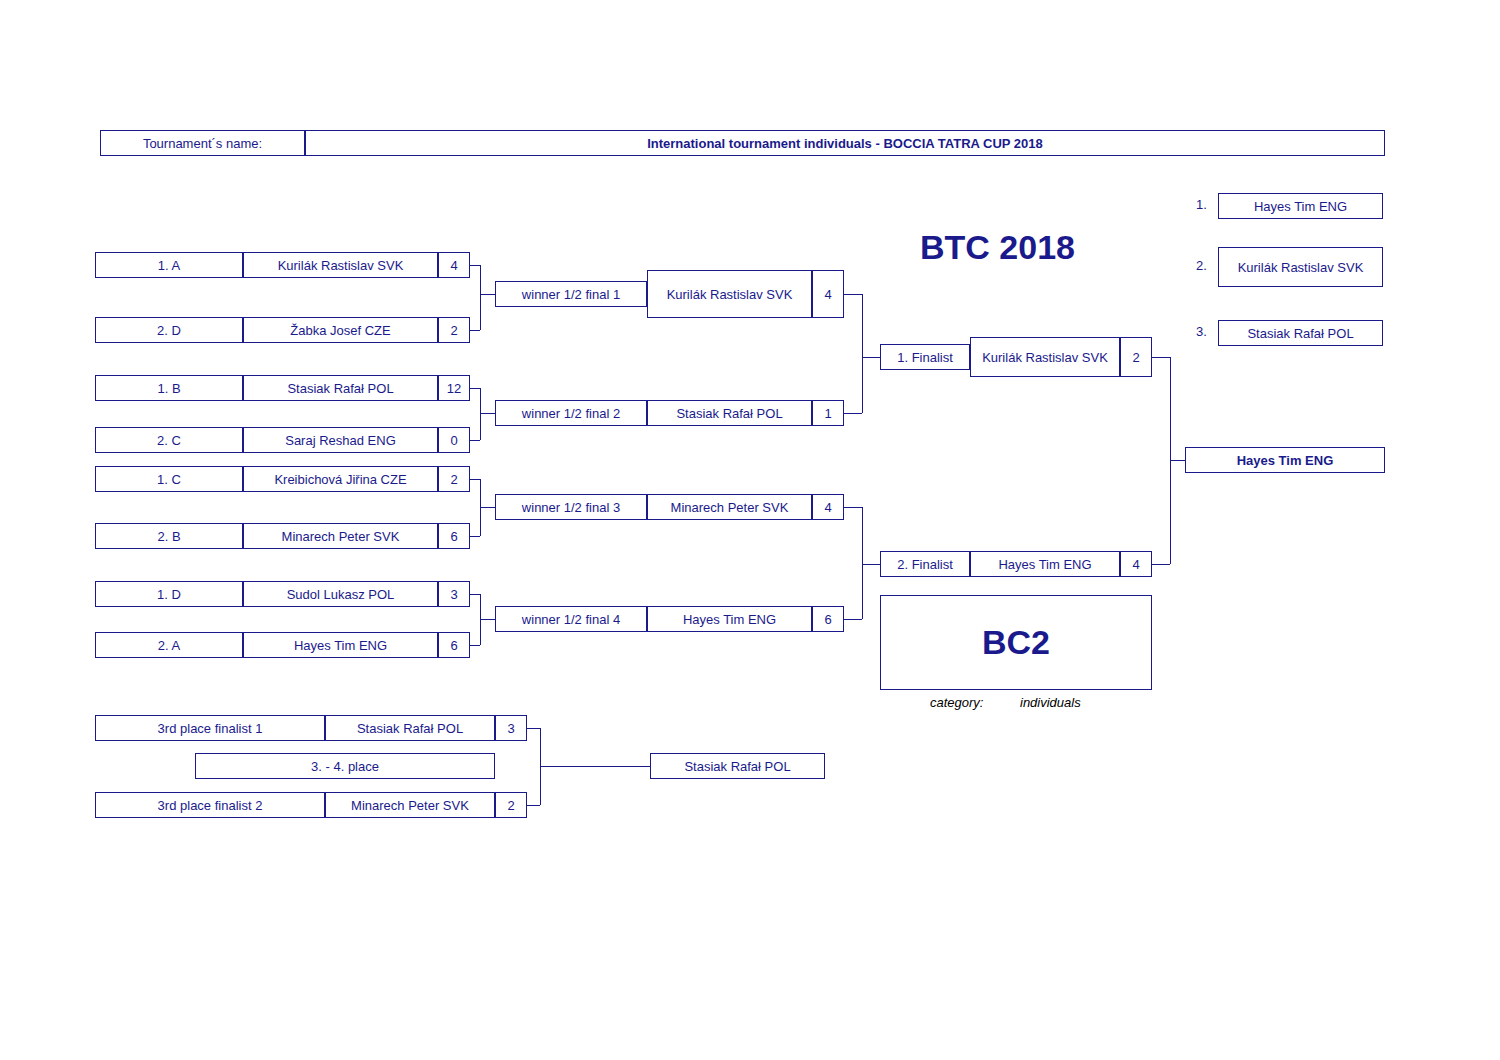Tournament´s name:
International tournament individuals - BOCCIA TATRA CUP 2018
1.
Hayes Tim ENG
2.
Kurilák Rastislav SVK
3.
Stasiak Rafał POL
BTC 2018
1. A
Kurilák Rastislav SVK
4
2. D
Žabka Josef CZE
2
1. B
Stasiak Rafał POL
12
2. C
Saraj Reshad ENG
0
1. C
Kreibichová Jiřina CZE
2
2. B
Minarech Peter SVK
6
1. D
Sudol Lukasz POL
3
2. A
Hayes Tim ENG
6
winner 1/2 final 1
Kurilák Rastislav SVK
4
winner 1/2 final 2
Stasiak Rafał POL
1
winner 1/2 final 3
Minarech Peter SVK
4
winner 1/2 final 4
Hayes Tim ENG
6
1. Finalist
Kurilák Rastislav SVK
2
2. Finalist
Hayes Tim ENG
4
Hayes Tim ENG
BC2
category:
individuals
3rd place finalist 1
Stasiak Rafał POL
3
3. - 4. place
3rd place finalist 2
Minarech Peter SVK
2
Stasiak Rafał POL